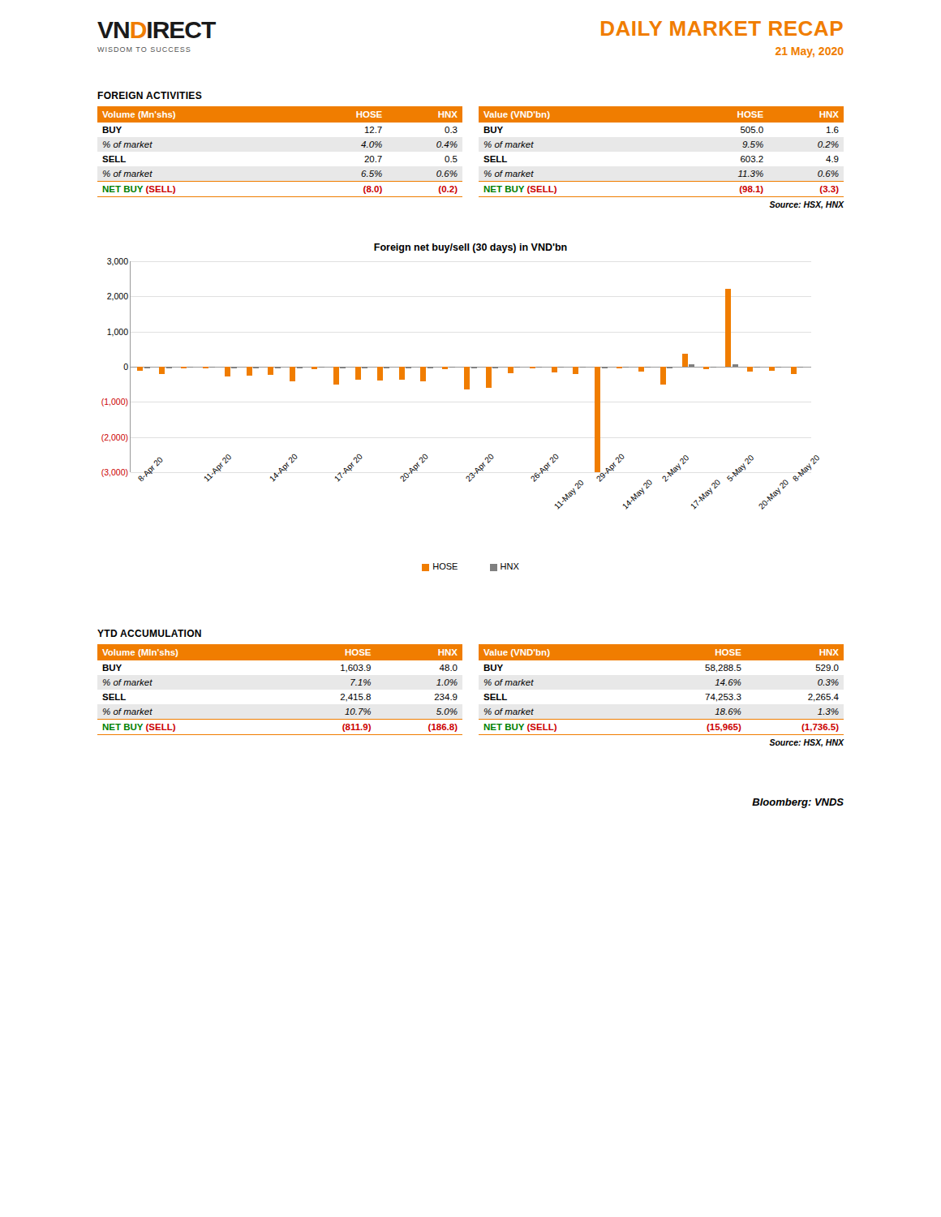VN DIRECT
WISDOM TO SUCCESS
DAILY MARKET RECAP
21 May, 2020
FOREIGN ACTIVITIES
| Volume (Mn'shs) | HOSE | HNX |
| --- | --- | --- |
| BUY | 12.7 | 0.3 |
| % of market | 4.0% | 0.4% |
| SELL | 20.7 | 0.5 |
| % of market | 6.5% | 0.6% |
| NET BUY (SELL) | (8.0) | (0.2) |
| Value (VND'bn) | HOSE | HNX |
| --- | --- | --- |
| BUY | 505.0 | 1.6 |
| % of market | 9.5% | 0.2% |
| SELL | 603.2 | 4.9 |
| % of market | 11.3% | 0.6% |
| NET BUY (SELL) | (98.1) | (3.3) |
Source: HSX, HNX
Foreign net buy/sell (30 days) in VND'bn
3,000
2,000
1,000
0
(1,000)
(2,000)
(3,000)
8-Apr 20
11-Apr 20
14-Apr 20
17-Apr 20
20-Apr 20
23-Apr 20
26-Apr 20
29-Apr 20
2-May 20
5-May 20
8-May 20
11-May 20 14-May 20 17-May 20 20-May 20
HOSE HNX
YTD ACCUMULATION
| Volume (Mln'shs) | HOSE | HNX |
| --- | --- | --- |
| BUY | 1,603.9 | 48.0 |
| % of market | 7.1% | 1.0% |
| SELL | 2,415.8 | 234.9 |
| % of market | 10.7% | 5.0% |
| NET BUY (SELL) | (811.9) | (186.8) |
| Value (VND'bn) | HOSE | HNX |
| --- | --- | --- |
| BUY | 58,288.5 | 529.0 |
| % of market | 14.6% | 0.3% |
| SELL | 74,253.3 | 2,265.4 |
| % of market | 18.6% | 1.3% |
| NET BUY (SELL) | (15,965) | (1,736.5) |
Source: HSX, HNX
Bloomberg: VNDS